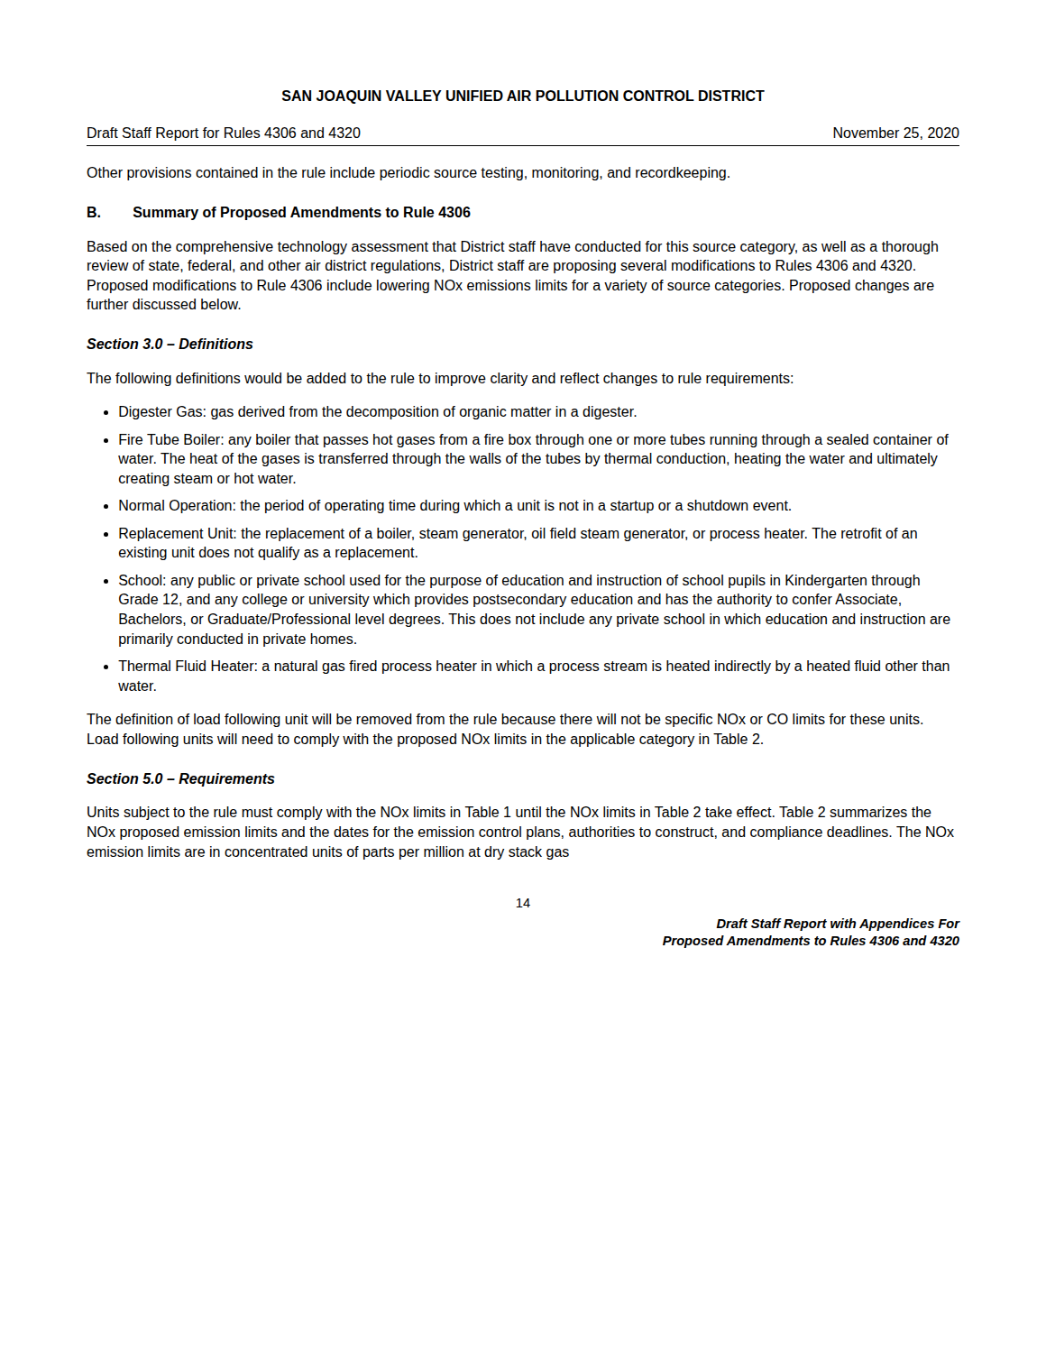SAN JOAQUIN VALLEY UNIFIED AIR POLLUTION CONTROL DISTRICT
Draft Staff Report for Rules 4306 and 4320
November 25, 2020
Other provisions contained in the rule include periodic source testing, monitoring, and recordkeeping.
B. Summary of Proposed Amendments to Rule 4306
Based on the comprehensive technology assessment that District staff have conducted for this source category, as well as a thorough review of state, federal, and other air district regulations, District staff are proposing several modifications to Rules 4306 and 4320. Proposed modifications to Rule 4306 include lowering NOx emissions limits for a variety of source categories. Proposed changes are further discussed below.
Section 3.0 – Definitions
The following definitions would be added to the rule to improve clarity and reflect changes to rule requirements:
Digester Gas: gas derived from the decomposition of organic matter in a digester.
Fire Tube Boiler: any boiler that passes hot gases from a fire box through one or more tubes running through a sealed container of water. The heat of the gases is transferred through the walls of the tubes by thermal conduction, heating the water and ultimately creating steam or hot water.
Normal Operation: the period of operating time during which a unit is not in a startup or a shutdown event.
Replacement Unit: the replacement of a boiler, steam generator, oil field steam generator, or process heater. The retrofit of an existing unit does not qualify as a replacement.
School: any public or private school used for the purpose of education and instruction of school pupils in Kindergarten through Grade 12, and any college or university which provides postsecondary education and has the authority to confer Associate, Bachelors, or Graduate/Professional level degrees. This does not include any private school in which education and instruction are primarily conducted in private homes.
Thermal Fluid Heater: a natural gas fired process heater in which a process stream is heated indirectly by a heated fluid other than water.
The definition of load following unit will be removed from the rule because there will not be specific NOx or CO limits for these units. Load following units will need to comply with the proposed NOx limits in the applicable category in Table 2.
Section 5.0 – Requirements
Units subject to the rule must comply with the NOx limits in Table 1 until the NOx limits in Table 2 take effect. Table 2 summarizes the NOx proposed emission limits and the dates for the emission control plans, authorities to construct, and compliance deadlines. The NOx emission limits are in concentrated units of parts per million at dry stack gas
14
Draft Staff Report with Appendices For
Proposed Amendments to Rules 4306 and 4320